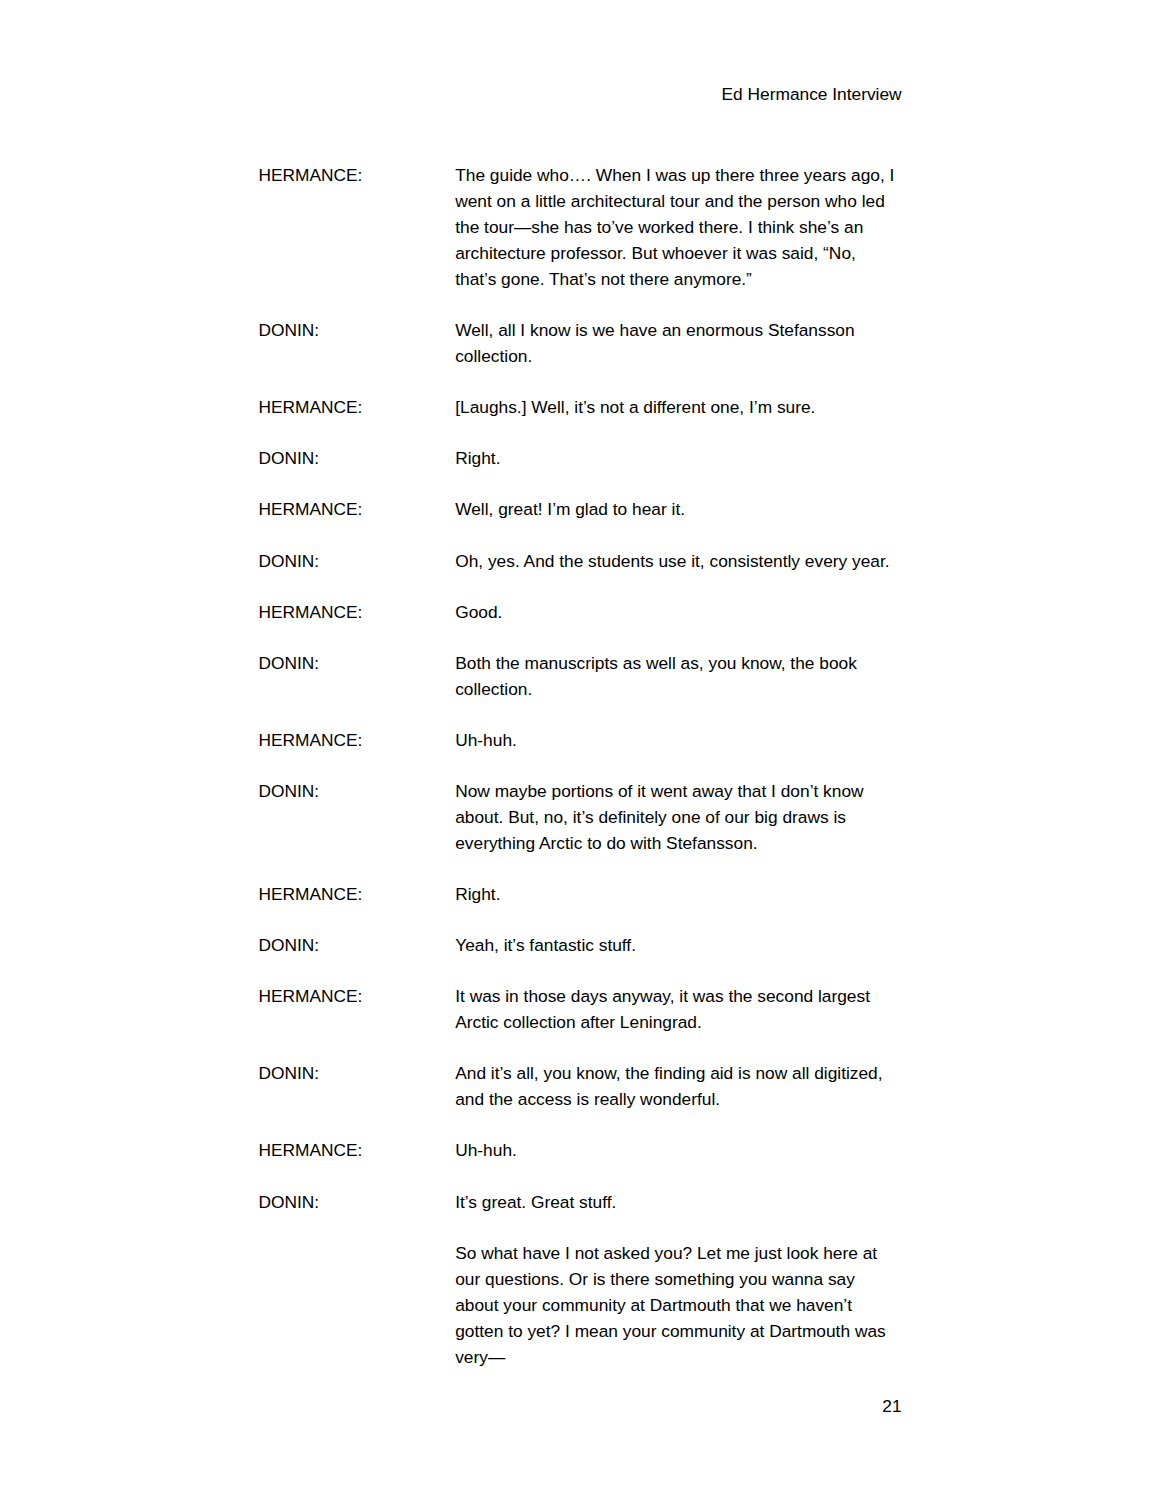Ed Hermance Interview
| HERMANCE: | The guide who…. When I was up there three years ago, I went on a little architectural tour and the person who led the tour—she has to’ve worked there. I think she’s an architecture professor. But whoever it was said, “No, that’s gone. That’s not there anymore.” |
| DONIN: | Well, all I know is we have an enormous Stefansson collection. |
| HERMANCE: | [Laughs.] Well, it’s not a different one, I’m sure. |
| DONIN: | Right. |
| HERMANCE: | Well, great! I’m glad to hear it. |
| DONIN: | Oh, yes. And the students use it, consistently every year. |
| HERMANCE: | Good. |
| DONIN: | Both the manuscripts as well as, you know, the book collection. |
| HERMANCE: | Uh-huh. |
| DONIN: | Now maybe portions of it went away that I don’t know about. But, no, it’s definitely one of our big draws is everything Arctic to do with Stefansson. |
| HERMANCE: | Right. |
| DONIN: | Yeah, it’s fantastic stuff. |
| HERMANCE: | It was in those days anyway, it was the second largest Arctic collection after Leningrad. |
| DONIN: | And it’s all, you know, the finding aid is now all digitized, and the access is really wonderful. |
| HERMANCE: | Uh-huh. |
| DONIN: | It’s great. Great stuff. So what have I not asked you? Let me just look here at our questions. Or is there something you wanna say about your community at Dartmouth that we haven’t gotten to yet? I mean your community at Dartmouth was very— |
21